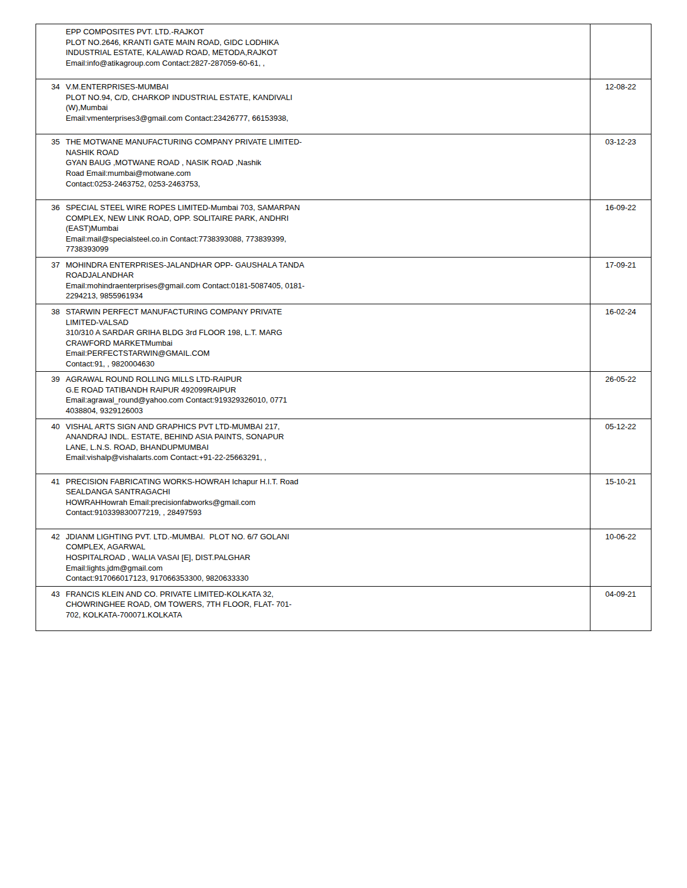| | EPP COMPOSITES PVT. LTD.-RAJKOT PLOT NO.2646, KRANTI GATE MAIN ROAD, GIDC LODHIKA INDUSTRIAL ESTATE, KALAWAD ROAD, METODA,RAJKOT Email:info@atikagroup.com Contact:2827-287059-60-61, , | |
| 34 | V.M.ENTERPRISES-MUMBAI PLOT NO.94, C/D, CHARKOP INDUSTRIAL ESTATE, KANDIVALI (W),Mumbai Email:vmenterprises3@gmail.com Contact:23426777, 66153938, | 12-08-22 |
| 35 | THE MOTWANE MANUFACTURING COMPANY PRIVATE LIMITED- NASHIK ROAD GYAN BAUG ,MOTWANE ROAD , NASIK ROAD ,Nashik Road Email:mumbai@motwane.com Contact:0253-2463752, 0253-2463753, | 03-12-23 |
| 36 | SPECIAL STEEL WIRE ROPES LIMITED-Mumbai 703, SAMARPAN COMPLEX, NEW LINK ROAD, OPP. SOLITAIRE PARK, ANDHRI (EAST)Mumbai Email:mail@specialsteel.co.in Contact:7738393088, 773839399, 7738393099 | 16-09-22 |
| 37 | MOHINDRA ENTERPRISES-JALANDHAR OPP- GAUSHALA TANDA ROADJALANDHAR Email:mohindraenterprises@gmail.com Contact:0181-5087405, 0181- 2294213, 9855961934 | 17-09-21 |
| 38 | STARWIN PERFECT MANUFACTURING COMPANY PRIVATE LIMITED-VALSAD 310/310 A SARDAR GRIHA BLDG 3rd FLOOR 198, L.T. MARG CRAWFORD MARKETMumbai Email:PERFECTSTARWIN@GMAIL.COM Contact:91, , 9820004630 | 16-02-24 |
| 39 | AGRAWAL ROUND ROLLING MILLS LTD-RAIPUR G.E ROAD TATIBANDH RAIPUR 492099RAIPUR Email:agrawal_round@yahoo.com Contact:919329326010, 0771 4038804, 9329126003 | 26-05-22 |
| 40 | VISHAL ARTS SIGN AND GRAPHICS PVT LTD-MUMBAI 217, ANANDRAJ INDL. ESTATE, BEHIND ASIA PAINTS, SONAPUR LANE, L.N.S. ROAD, BHANDUPMUMBAI Email:vishalp@vishalarts.com Contact:+91-22-25663291, , | 05-12-22 |
| 41 | PRECISION FABRICATING WORKS-HOWRAH Ichapur H.I.T. Road SEALDANGA SANTRAGACHI HOWRAHHowrah Email:precisionfabworks@gmail.com Contact:910339830077219, , 28497593 | 15-10-21 |
| 42 | JDIANM LIGHTING PVT. LTD.-MUMBAI. PLOT NO. 6/7 GOLANI COMPLEX, AGARWAL HOSPITALROAD , WALIA VASAI [E], DIST.PALGHAR Email:lights.jdm@gmail.com Contact:917066017123, 917066353300, 9820633330 | 10-06-22 |
| 43 | FRANCIS KLEIN AND CO. PRIVATE LIMITED-KOLKATA 32, CHOWRINGHEE ROAD, OM TOWERS, 7TH FLOOR, FLAT- 701- 702, KOLKATA-700071.KOLKATA | 04-09-21 |